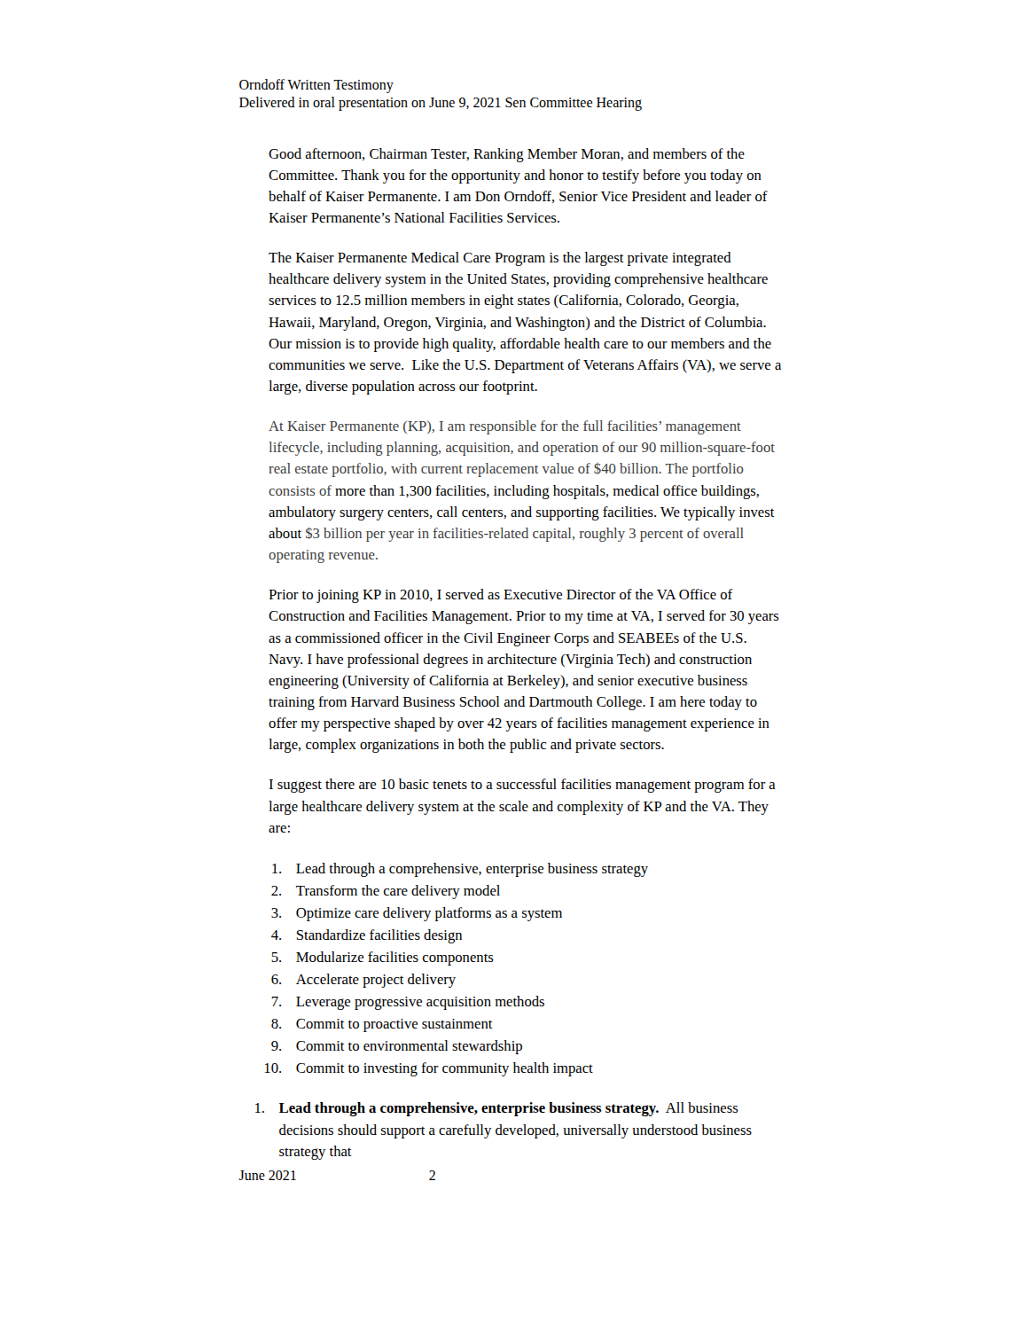Orndoff Written Testimony
Delivered in oral presentation on June 9, 2021 Sen Committee Hearing
Good afternoon, Chairman Tester, Ranking Member Moran, and members of the Committee. Thank you for the opportunity and honor to testify before you today on behalf of Kaiser Permanente. I am Don Orndoff, Senior Vice President and leader of Kaiser Permanente’s National Facilities Services.
The Kaiser Permanente Medical Care Program is the largest private integrated healthcare delivery system in the United States, providing comprehensive healthcare services to 12.5 million members in eight states (California, Colorado, Georgia, Hawaii, Maryland, Oregon, Virginia, and Washington) and the District of Columbia. Our mission is to provide high quality, affordable health care to our members and the communities we serve. Like the U.S. Department of Veterans Affairs (VA), we serve a large, diverse population across our footprint.
At Kaiser Permanente (KP), I am responsible for the full facilities’ management lifecycle, including planning, acquisition, and operation of our 90 million-square-foot real estate portfolio, with current replacement value of $40 billion. The portfolio consists of more than 1,300 facilities, including hospitals, medical office buildings, ambulatory surgery centers, call centers, and supporting facilities. We typically invest about $3 billion per year in facilities-related capital, roughly 3 percent of overall operating revenue.
Prior to joining KP in 2010, I served as Executive Director of the VA Office of Construction and Facilities Management. Prior to my time at VA, I served for 30 years as a commissioned officer in the Civil Engineer Corps and SEABEEs of the U.S. Navy. I have professional degrees in architecture (Virginia Tech) and construction engineering (University of California at Berkeley), and senior executive business training from Harvard Business School and Dartmouth College. I am here today to offer my perspective shaped by over 42 years of facilities management experience in large, complex organizations in both the public and private sectors.
I suggest there are 10 basic tenets to a successful facilities management program for a large healthcare delivery system at the scale and complexity of KP and the VA. They are:
Lead through a comprehensive, enterprise business strategy
Transform the care delivery model
Optimize care delivery platforms as a system
Standardize facilities design
Modularize facilities components
Accelerate project delivery
Leverage progressive acquisition methods
Commit to proactive sustainment
Commit to environmental stewardship
Commit to investing for community health impact
Lead through a comprehensive, enterprise business strategy. All business decisions should support a carefully developed, universally understood business strategy that
June 20212